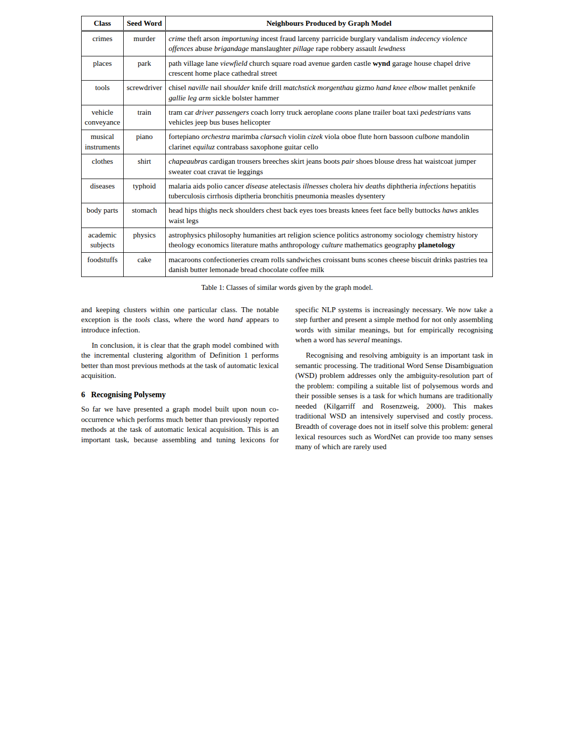Table 1: Classes of similar words given by the graph model.
| Class | Seed Word | Neighbours Produced by Graph Model |
| --- | --- | --- |
| crimes | murder | crime theft arson importuning incest fraud larceny parricide burglary vandalism indecency violence offences abuse brigandage manslaughter pillage rape robbery assault lewdness |
| places | park | path village lane viewfield church square road avenue garden castle wynd garage house chapel drive crescent home place cathedral street |
| tools | screwdriver | chisel naville nail shoulder knife drill matchstick morgenthau gizmo hand knee elbow mallet penknife gallie leg arm sickle bolster hammer |
| vehicle conveyance | train | tram car driver passengers coach lorry truck aeroplane coons plane trailer boat taxi pedestrians vans vehicles jeep bus buses helicopter |
| musical instruments | piano | fortepiano orchestra marimba clarsach violin cizek viola oboe flute horn bassoon culbone mandolin clarinet equiluz contrabass saxophone guitar cello |
| clothes | shirt | chapeaubras cardigan trousers breeches skirt jeans boots pair shoes blouse dress hat waistcoat jumper sweater coat cravat tie leggings |
| diseases | typhoid | malaria aids polio cancer disease atelectasis illnesses cholera hiv deaths diphtheria infections hepatitis tuberculosis cirrhosis diptheria bronchitis pneumonia measles dysentery |
| body parts | stomach | head hips thighs neck shoulders chest back eyes toes breasts knees feet face belly buttocks haws ankles waist legs |
| academic subjects | physics | astrophysics philosophy humanities art religion science politics astronomy sociology chemistry history theology economics literature maths anthropology culture mathematics geography planetology |
| foodstuffs | cake | macaroons confectioneries cream rolls sandwiches croissant buns scones cheese biscuit drinks pastries tea danish butter lemonade bread chocolate coffee milk |
and keeping clusters within one particular class. The notable exception is the tools class, where the word hand appears to introduce infection.
In conclusion, it is clear that the graph model combined with the incremental clustering algorithm of Definition 1 performs better than most previous methods at the task of automatic lexical acquisition.
6 Recognising Polysemy
So far we have presented a graph model built upon noun co-occurrence which performs much better than previously reported methods at the task of automatic lexical acquisition. This is an important task, because assembling and tuning lexicons for specific NLP systems is increasingly necessary. We now take a step further and present a simple method for not only assembling words with similar meanings, but for empirically recognising when a word has several meanings.
Recognising and resolving ambiguity is an important task in semantic processing. The traditional Word Sense Disambiguation (WSD) problem addresses only the ambiguity-resolution part of the problem: compiling a suitable list of polysemous words and their possible senses is a task for which humans are traditionally needed (Kilgarriff and Rosenzweig, 2000). This makes traditional WSD an intensively supervised and costly process. Breadth of coverage does not in itself solve this problem: general lexical resources such as WordNet can provide too many senses many of which are rarely used